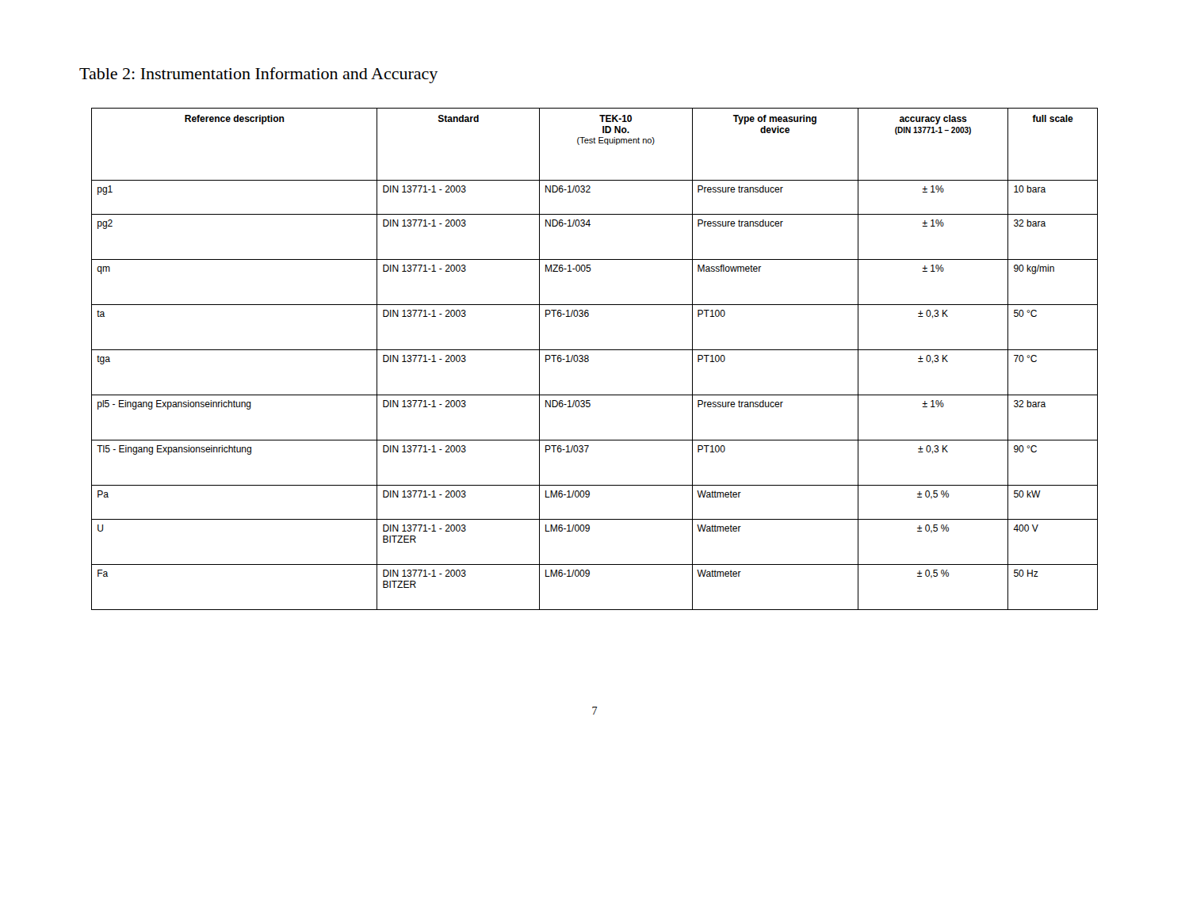Table 2: Instrumentation Information and Accuracy
| Reference description | Standard | TEK-10 ID No. (Test Equipment no) | Type of measuring device | accuracy class (DIN 13771-1 – 2003) | full scale |
| --- | --- | --- | --- | --- | --- |
| pg1 | DIN 13771-1 - 2003 | ND6-1/032 | Pressure transducer | ± 1% | 10 bara |
| pg2 | DIN 13771-1 - 2003 | ND6-1/034 | Pressure transducer | ± 1% | 32 bara |
| qm | DIN 13771-1 - 2003 | MZ6-1-005 | Massflowmeter | ± 1% | 90 kg/min |
| ta | DIN 13771-1 - 2003 | PT6-1/036 | PT100 | ± 0,3 K | 50 °C |
| tga | DIN 13771-1 - 2003 | PT6-1/038 | PT100 | ± 0,3 K | 70 °C |
| pl5 - Eingang Expansionseinrichtung | DIN 13771-1 - 2003 | ND6-1/035 | Pressure transducer | ± 1% | 32 bara |
| Tl5 - Eingang Expansionseinrichtung | DIN 13771-1 - 2003 | PT6-1/037 | PT100 | ± 0,3 K | 90 °C |
| Pa | DIN 13771-1 - 2003 | LM6-1/009 | Wattmeter | ± 0,5 % | 50 kW |
| U | DIN 13771-1 - 2003 BITZER | LM6-1/009 | Wattmeter | ± 0,5 % | 400 V |
| Fa | DIN 13771-1 - 2003 BITZER | LM6-1/009 | Wattmeter | ± 0,5 % | 50 Hz |
7